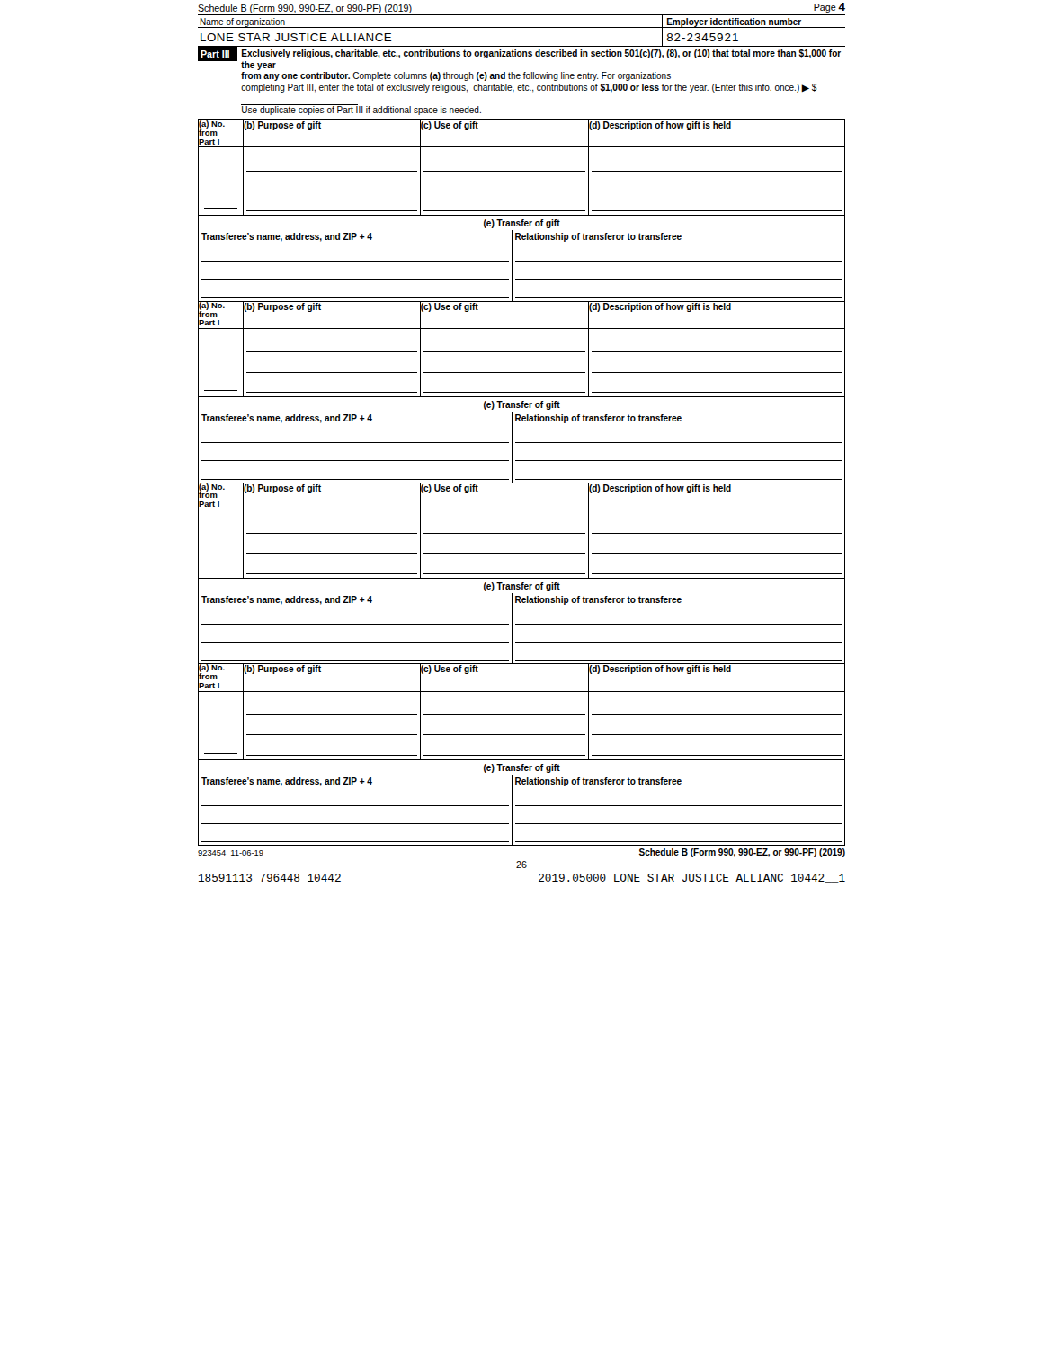Schedule B (Form 990, 990-EZ, or 990-PF) (2019)
Page 4
Name of organization
Employer identification number
LONE STAR JUSTICE ALLIANCE
82-2345921
Part III
Exclusively religious, charitable, etc., contributions to organizations described in section 501(c)(7), (8), or (10) that total more than $1,000 for the year
from any one contributor. Complete columns (a) through (e) and the following line entry. For organizations
completing Part III, enter the total of exclusively religious, charitable, etc., contributions of $1,000 or less for the year. (Enter this info. once.) ▶ $
Use duplicate copies of Part III if additional space is needed.
| (a) No. from Part I | (b) Purpose of gift | (c) Use of gift | (d) Description of how gift is held |
| (e) Transfer of gift Transferee’s name, address, and ZIP + 4 Relationship of transferor to transferee |
| (a) No. from Part I | (b) Purpose of gift | (c) Use of gift | (d) Description of how gift is held |
| (e) Transfer of gift Transferee’s name, address, and ZIP + 4 Relationship of transferor to transferee |
| (a) No. from Part I | (b) Purpose of gift | (c) Use of gift | (d) Description of how gift is held |
| (e) Transfer of gift Transferee’s name, address, and ZIP + 4 Relationship of transferor to transferee |
| (a) No. from Part I | (b) Purpose of gift | (c) Use of gift | (d) Description of how gift is held |
| (e) Transfer of gift Transferee’s name, address, and ZIP + 4 Relationship of transferor to transferee |
923454 11-06-19
Schedule B (Form 990, 990-EZ, or 990-PF) (2019)
26
18591113 796448 10442
2019.05000 LONE STAR JUSTICE ALLIANC 10442__1